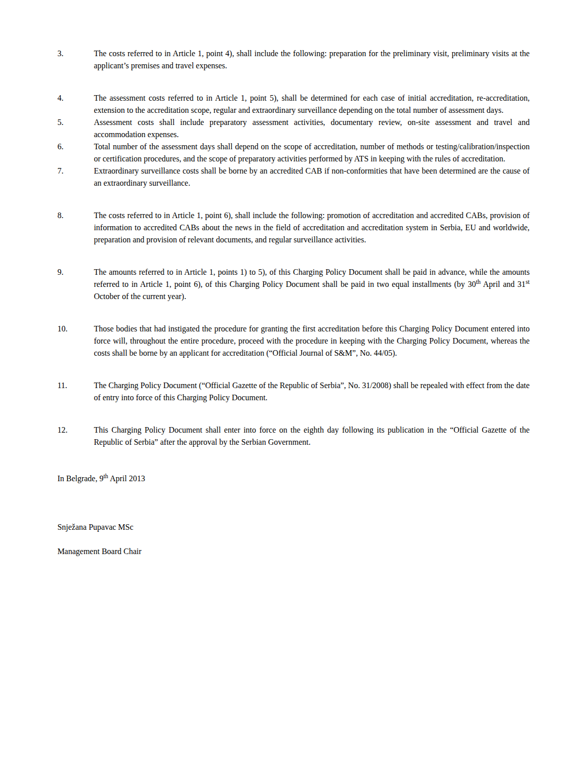3. The costs referred to in Article 1, point 4), shall include the following: preparation for the preliminary visit, preliminary visits at the applicant’s premises and travel expenses.
4. The assessment costs referred to in Article 1, point 5), shall be determined for each case of initial accreditation, re-accreditation, extension to the accreditation scope, regular and extraordinary surveillance depending on the total number of assessment days.
5. Assessment costs shall include preparatory assessment activities, documentary review, on-site assessment and travel and accommodation expenses.
6. Total number of the assessment days shall depend on the scope of accreditation, number of methods or testing/calibration/inspection or certification procedures, and the scope of preparatory activities performed by ATS in keeping with the rules of accreditation.
7. Extraordinary surveillance costs shall be borne by an accredited CAB if non-conformities that have been determined are the cause of an extraordinary surveillance.
8. The costs referred to in Article 1, point 6), shall include the following: promotion of accreditation and accredited CABs, provision of information to accredited CABs about the news in the field of accreditation and accreditation system in Serbia, EU and worldwide, preparation and provision of relevant documents, and regular surveillance activities.
9. The amounts referred to in Article 1, points 1) to 5), of this Charging Policy Document shall be paid in advance, while the amounts referred to in Article 1, point 6), of this Charging Policy Document shall be paid in two equal installments (by 30th April and 31st October of the current year).
10. Those bodies that had instigated the procedure for granting the first accreditation before this Charging Policy Document entered into force will, throughout the entire procedure, proceed with the procedure in keeping with the Charging Policy Document, whereas the costs shall be borne by an applicant for accreditation (“Official Journal of S&M”, No. 44/05).
11. The Charging Policy Document (“Official Gazette of the Republic of Serbia”, No. 31/2008) shall be repealed with effect from the date of entry into force of this Charging Policy Document.
12. This Charging Policy Document shall enter into force on the eighth day following its publication in the “Official Gazette of the Republic of Serbia” after the approval by the Serbian Government.
In Belgrade, 9th April 2013
Snježana Pupavac MSc
Management Board Chair